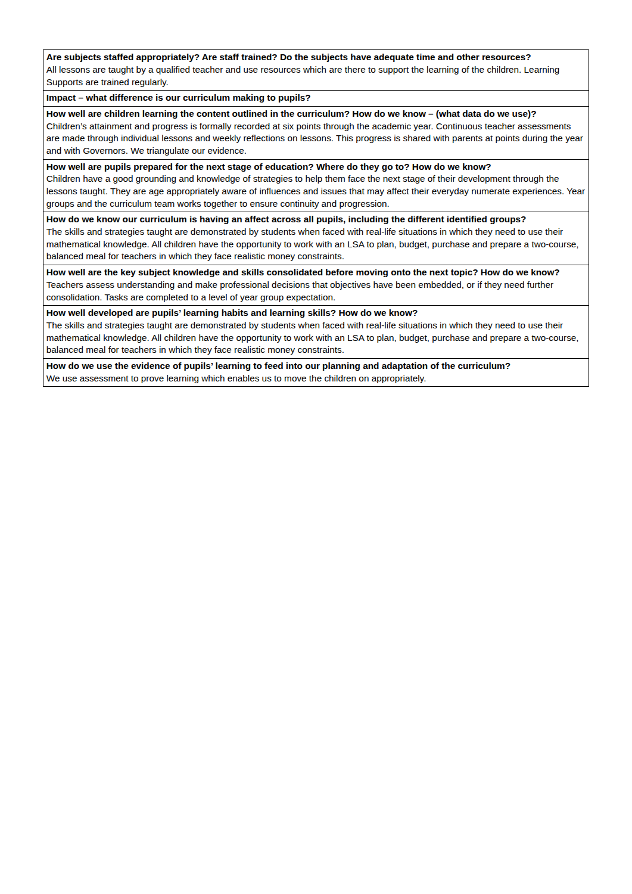| Are subjects staffed appropriately? Are staff trained? Do the subjects have adequate time and other resources? All lessons are taught by a qualified teacher and use resources which are there to support the learning of the children. Learning Supports are trained regularly. |
| Impact – what difference is our curriculum making to pupils? |
| How well are children learning the content outlined in the curriculum? How do we know – (what data do we use)? Children’s attainment and progress is formally recorded at six points through the academic year. Continuous teacher assessments are made through individual lessons and weekly reflections on lessons. This progress is shared with parents at points during the year and with Governors. We triangulate our evidence. |
| How well are pupils prepared for the next stage of education? Where do they go to? How do we know? Children have a good grounding and knowledge of strategies to help them face the next stage of their development through the lessons taught. They are age appropriately aware of influences and issues that may affect their everyday numerate experiences. Year groups and the curriculum team works together to ensure continuity and progression. |
| How do we know our curriculum is having an affect across all pupils, including the different identified groups? The skills and strategies taught are demonstrated by students when faced with real-life situations in which they need to use their mathematical knowledge. All children have the opportunity to work with an LSA to plan, budget, purchase and prepare a two-course, balanced meal for teachers in which they face realistic money constraints. |
| How well are the key subject knowledge and skills consolidated before moving onto the next topic? How do we know? Teachers assess understanding and make professional decisions that objectives have been embedded, or if they need further consolidation. Tasks are completed to a level of year group expectation. |
| How well developed are pupils’ learning habits and learning skills? How do we know? The skills and strategies taught are demonstrated by students when faced with real-life situations in which they need to use their mathematical knowledge. All children have the opportunity to work with an LSA to plan, budget, purchase and prepare a two-course, balanced meal for teachers in which they face realistic money constraints. |
| How do we use the evidence of pupils’ learning to feed into our planning and adaptation of the curriculum? We use assessment to prove learning which enables us to move the children on appropriately. |